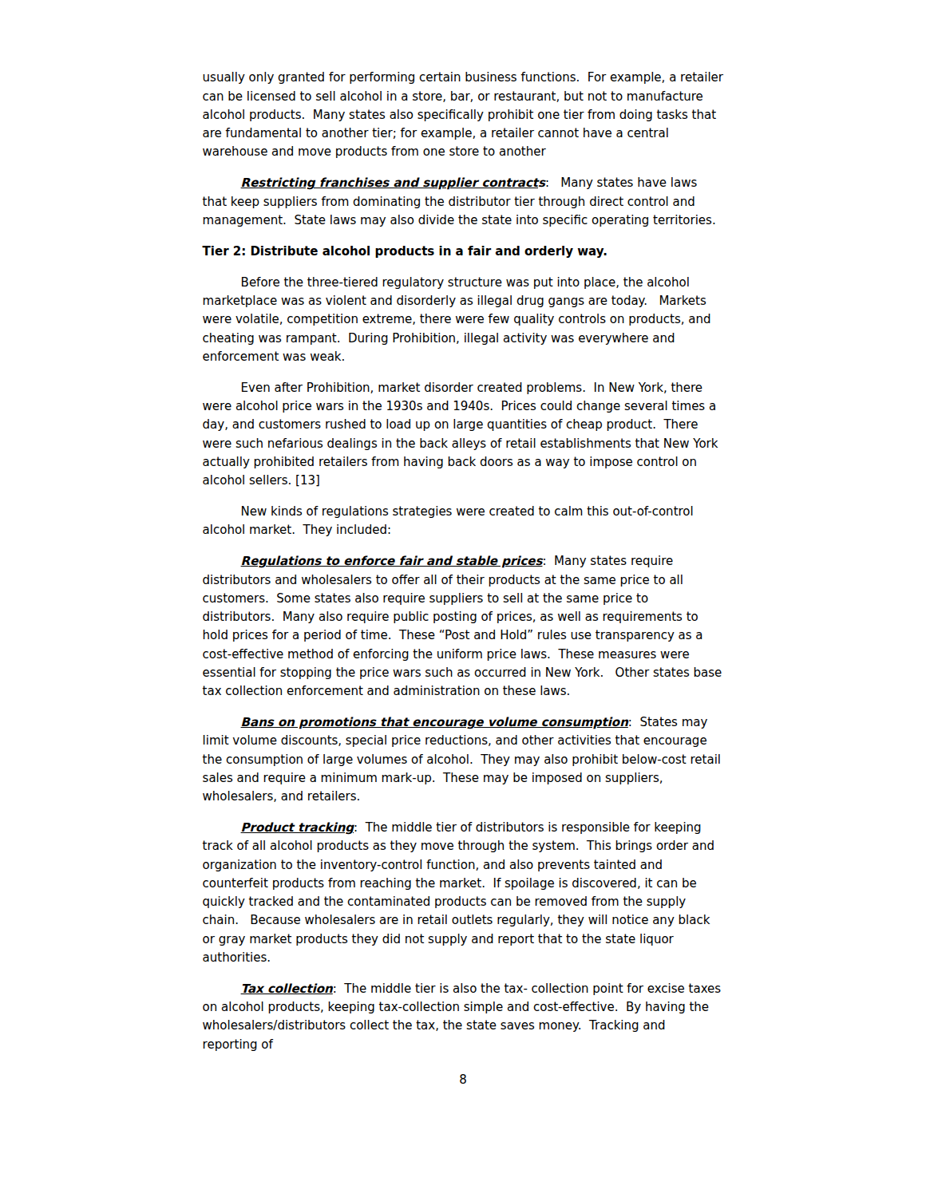usually only granted for performing certain business functions. For example, a retailer can be licensed to sell alcohol in a store, bar, or restaurant, but not to manufacture alcohol products. Many states also specifically prohibit one tier from doing tasks that are fundamental to another tier; for example, a retailer cannot have a central warehouse and move products from one store to another
Restricting franchises and supplier contract s: Many states have laws that keep suppliers from dominating the distributor tier through direct control and management. State laws may also divide the state into specific operating territories.
Tier 2: Distribute alcohol products in a fair and orderly way.
Before the three-tiered regulatory structure was put into place, the alcohol marketplace was as violent and disorderly as illegal drug gangs are today. Markets were volatile, competition extreme, there were few quality controls on products, and cheating was rampant. During Prohibition, illegal activity was everywhere and enforcement was weak.
Even after Prohibition, market disorder created problems. In New York, there were alcohol price wars in the 1930s and 1940s. Prices could change several times a day, and customers rushed to load up on large quantities of cheap product. There were such nefarious dealings in the back alleys of retail establishments that New York actually prohibited retailers from having back doors as a way to impose control on alcohol sellers. [13]
New kinds of regulations strategies were created to calm this out-of-control alcohol market. They included:
Regulations to enforce fair and stable prices: Many states require distributors and wholesalers to offer all of their products at the same price to all customers. Some states also require suppliers to sell at the same price to distributors. Many also require public posting of prices, as well as requirements to hold prices for a period of time. These “Post and Hold” rules use transparency as a cost-effective method of enforcing the uniform price laws. These measures were essential for stopping the price wars such as occurred in New York. Other states base tax collection enforcement and administration on these laws.
Bans on promotions that encourage volume consumption: States may limit volume discounts, special price reductions, and other activities that encourage the consumption of large volumes of alcohol. They may also prohibit below-cost retail sales and require a minimum mark-up. These may be imposed on suppliers, wholesalers, and retailers.
Product tracking: The middle tier of distributors is responsible for keeping track of all alcohol products as they move through the system. This brings order and organization to the inventory-control function, and also prevents tainted and counterfeit products from reaching the market. If spoilage is discovered, it can be quickly tracked and the contaminated products can be removed from the supply chain. Because wholesalers are in retail outlets regularly, they will notice any black or gray market products they did not supply and report that to the state liquor authorities.
Tax collection: The middle tier is also the tax- collection point for excise taxes on alcohol products, keeping tax-collection simple and cost-effective. By having the wholesalers/distributors collect the tax, the state saves money. Tracking and reporting of
8